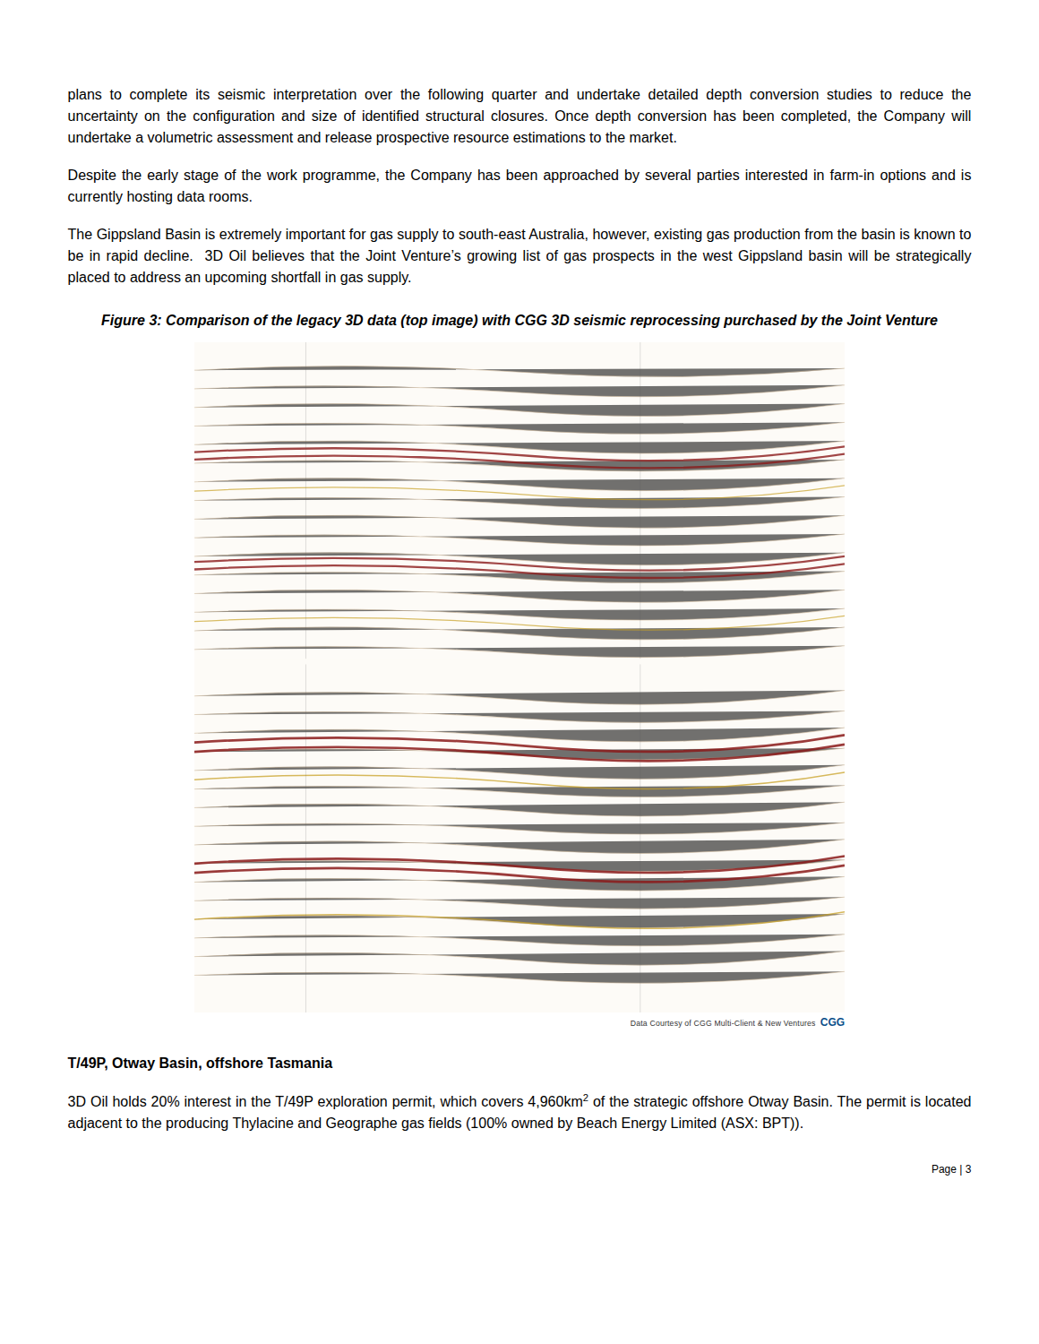plans to complete its seismic interpretation over the following quarter and undertake detailed depth conversion studies to reduce the uncertainty on the configuration and size of identified structural closures. Once depth conversion has been completed, the Company will undertake a volumetric assessment and release prospective resource estimations to the market.
Despite the early stage of the work programme, the Company has been approached by several parties interested in farm-in options and is currently hosting data rooms.
The Gippsland Basin is extremely important for gas supply to south-east Australia, however, existing gas production from the basin is known to be in rapid decline. 3D Oil believes that the Joint Venture’s growing list of gas prospects in the west Gippsland basin will be strategically placed to address an upcoming shortfall in gas supply.
Figure 3: Comparison of the legacy 3D data (top image) with CGG 3D seismic reprocessing purchased by the Joint Venture
Data Courtesy of CGG Multi-Client & New Ventures CGG
T/49P, Otway Basin, offshore Tasmania
3D Oil holds 20% interest in the T/49P exploration permit, which covers 4,960km2 of the strategic offshore Otway Basin. The permit is located adjacent to the producing Thylacine and Geographe gas fields (100% owned by Beach Energy Limited (ASX: BPT)).
Page | 3